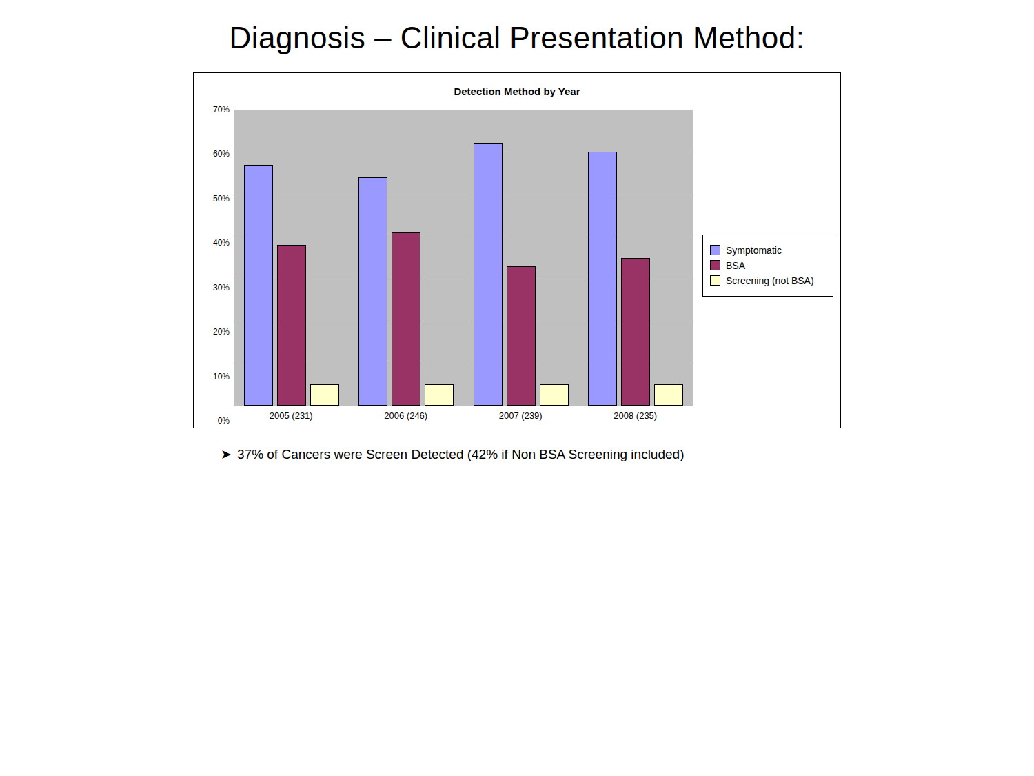Diagnosis – Clinical Presentation Method:
Detection Method by Year
70% 60% 50% 40% 30% 20% 10% 0%
2005 (231)
2006 (246)
2007 (239)
2008 (235)
Symptomatic
BSA
Screening (not BSA)
➤37% of Cancers were Screen Detected (42% if Non BSA Screening included)